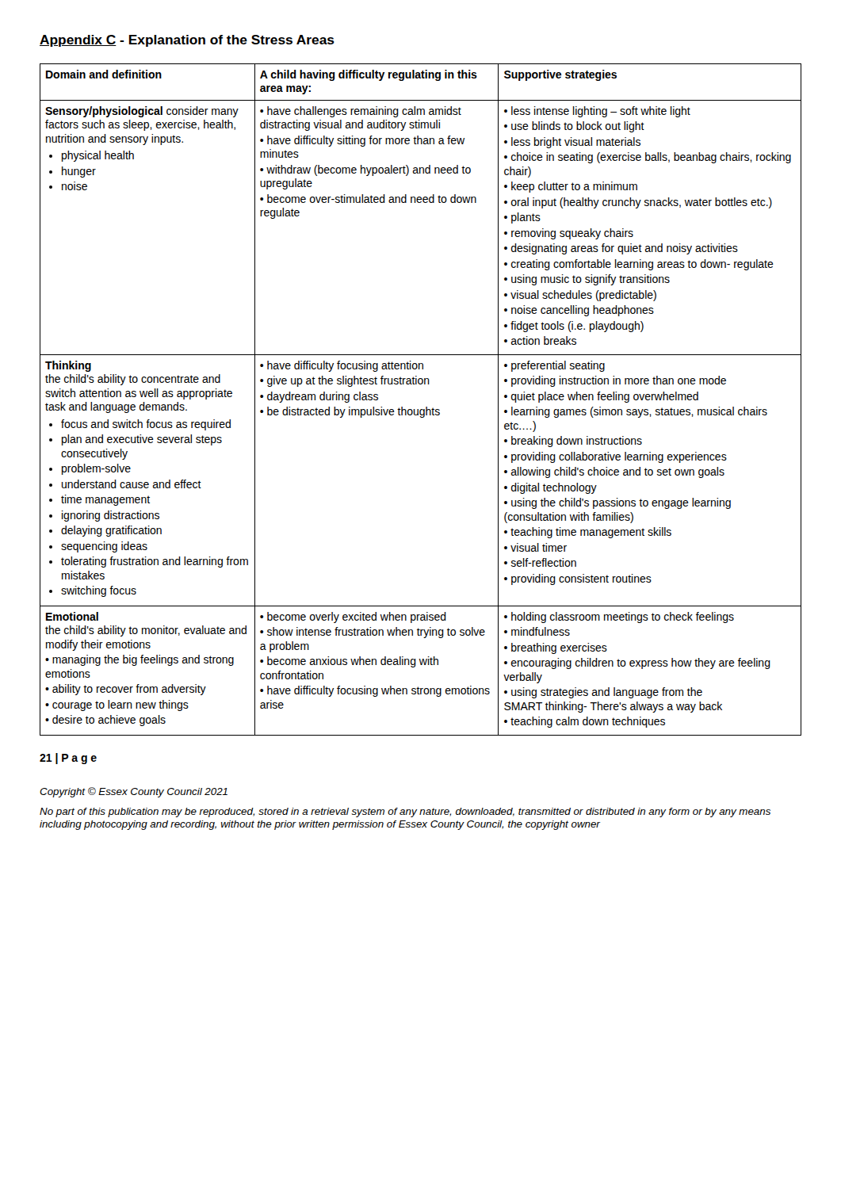Appendix C - Explanation of the Stress Areas
| Domain and definition | A child having difficulty regulating in this area may: | Supportive strategies |
| --- | --- | --- |
| Sensory/physiological consider many factors such as sleep, exercise, health, nutrition and sensory inputs. physical health hunger noise | • have challenges remaining calm amidst distracting visual and auditory stimuli • have difficulty sitting for more than a few minutes • withdraw (become hypoalert) and need to upregulate • become over-stimulated and need to down regulate | • less intense lighting – soft white light • use blinds to block out light • less bright visual materials • choice in seating (exercise balls, beanbag chairs, rocking chair) • keep clutter to a minimum • oral input (healthy crunchy snacks, water bottles etc.) • plants • removing squeaky chairs • designating areas for quiet and noisy activities • creating comfortable learning areas to down- regulate • using music to signify transitions • visual schedules (predictable) • noise cancelling headphones • fidget tools (i.e. playdough) • action breaks |
| Thinking the child's ability to concentrate and switch attention as well as appropriate task and language demands. focus and switch focus as required plan and executive several steps consecutively problem-solve understand cause and effect time management ignoring distractions delaying gratification sequencing ideas tolerating frustration and learning from mistakes switching focus | • have difficulty focusing attention • give up at the slightest frustration • daydream during class • be distracted by impulsive thoughts | • preferential seating • providing instruction in more than one mode • quiet place when feeling overwhelmed • learning games (simon says, statues, musical chairs etc.…) • breaking down instructions • providing collaborative learning experiences • allowing child's choice and to set own goals • digital technology • using the child's passions to engage learning (consultation with families) • teaching time management skills • visual timer • self-reflection • providing consistent routines |
| Emotional the child's ability to monitor, evaluate and modify their emotions • managing the big feelings and strong emotions • ability to recover from adversity • courage to learn new things • desire to achieve goals | • become overly excited when praised • show intense frustration when trying to solve a problem • become anxious when dealing with confrontation • have difficulty focusing when strong emotions arise | • holding classroom meetings to check feelings • mindfulness • breathing exercises • encouraging children to express how they are feeling verbally • using strategies and language from the SMART thinking- There's always a way back • teaching calm down techniques |
21 | P a g e
Copyright © Essex County Council 2021
No part of this publication may be reproduced, stored in a retrieval system of any nature, downloaded, transmitted or distributed in any form or by any means including photocopying and recording, without the prior written permission of Essex County Council, the copyright owner